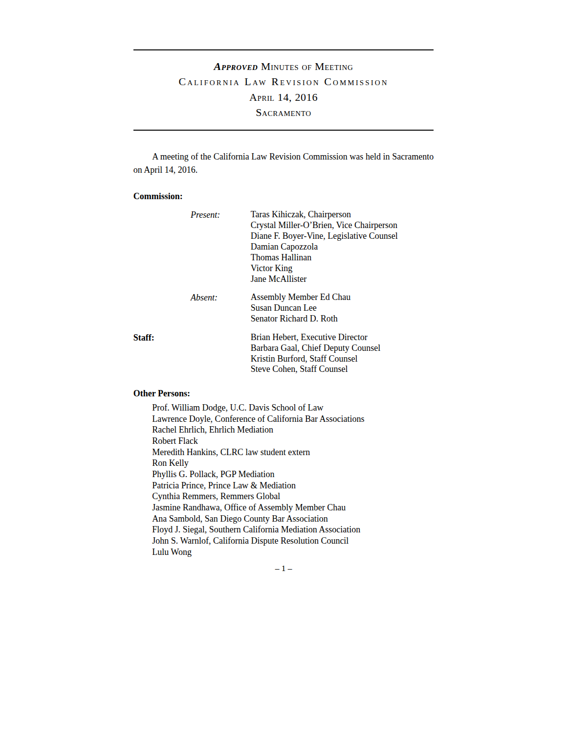Approved Minutes of Meeting
California Law Revision Commission
April 14, 2016
Sacramento
A meeting of the California Law Revision Commission was held in Sacramento on April 14, 2016.
| Commission: | | |
| | Present: | Taras Kihiczak, Chairperson Crystal Miller-O’Brien, Vice Chairperson Diane F. Boyer-Vine, Legislative Counsel Damian Capozzola Thomas Hallinan Victor King Jane McAllister |
| | Absent: | Assembly Member Ed Chau Susan Duncan Lee Senator Richard D. Roth |
| Staff: | | Brian Hebert, Executive Director Barbara Gaal, Chief Deputy Counsel Kristin Burford, Staff Counsel Steve Cohen, Staff Counsel |
Other Persons:
Prof. William Dodge, U.C. Davis School of Law
Lawrence Doyle, Conference of California Bar Associations
Rachel Ehrlich, Ehrlich Mediation
Robert Flack
Meredith Hankins, CLRC law student extern
Ron Kelly
Phyllis G. Pollack, PGP Mediation
Patricia Prince, Prince Law & Mediation
Cynthia Remmers, Remmers Global
Jasmine Randhawa, Office of Assembly Member Chau
Ana Sambold, San Diego County Bar Association
Floyd J. Siegal, Southern California Mediation Association
John S. Warnlof, California Dispute Resolution Council
Lulu Wong
– 1 –